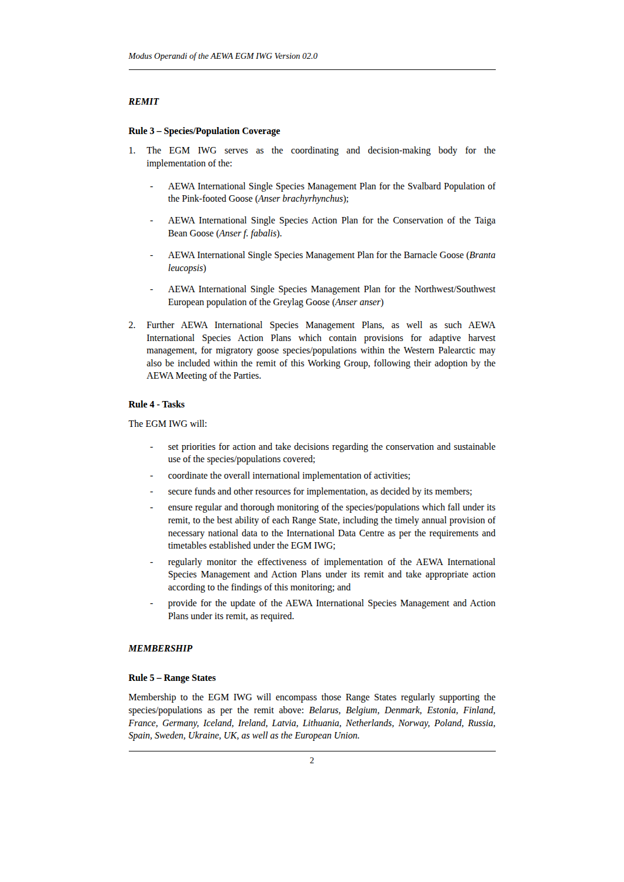Modus Operandi of the AEWA EGM IWG Version 02.0
REMIT
Rule 3 – Species/Population Coverage
1. The EGM IWG serves as the coordinating and decision-making body for the implementation of the:
AEWA International Single Species Management Plan for the Svalbard Population of the Pink-footed Goose (Anser brachyrhynchus);
AEWA International Single Species Action Plan for the Conservation of the Taiga Bean Goose (Anser f. fabalis).
AEWA International Single Species Management Plan for the Barnacle Goose (Branta leucopsis)
AEWA International Single Species Management Plan for the Northwest/Southwest European population of the Greylag Goose (Anser anser)
2. Further AEWA International Species Management Plans, as well as such AEWA International Species Action Plans which contain provisions for adaptive harvest management, for migratory goose species/populations within the Western Palearctic may also be included within the remit of this Working Group, following their adoption by the AEWA Meeting of the Parties.
Rule 4 - Tasks
The EGM IWG will:
set priorities for action and take decisions regarding the conservation and sustainable use of the species/populations covered;
coordinate the overall international implementation of activities;
secure funds and other resources for implementation, as decided by its members;
ensure regular and thorough monitoring of the species/populations which fall under its remit, to the best ability of each Range State, including the timely annual provision of necessary national data to the International Data Centre as per the requirements and timetables established under the EGM IWG;
regularly monitor the effectiveness of implementation of the AEWA International Species Management and Action Plans under its remit and take appropriate action according to the findings of this monitoring; and
provide for the update of the AEWA International Species Management and Action Plans under its remit, as required.
MEMBERSHIP
Rule 5 – Range States
Membership to the EGM IWG will encompass those Range States regularly supporting the species/populations as per the remit above: Belarus, Belgium, Denmark, Estonia, Finland, France, Germany, Iceland, Ireland, Latvia, Lithuania, Netherlands, Norway, Poland, Russia, Spain, Sweden, Ukraine, UK, as well as the European Union.
2